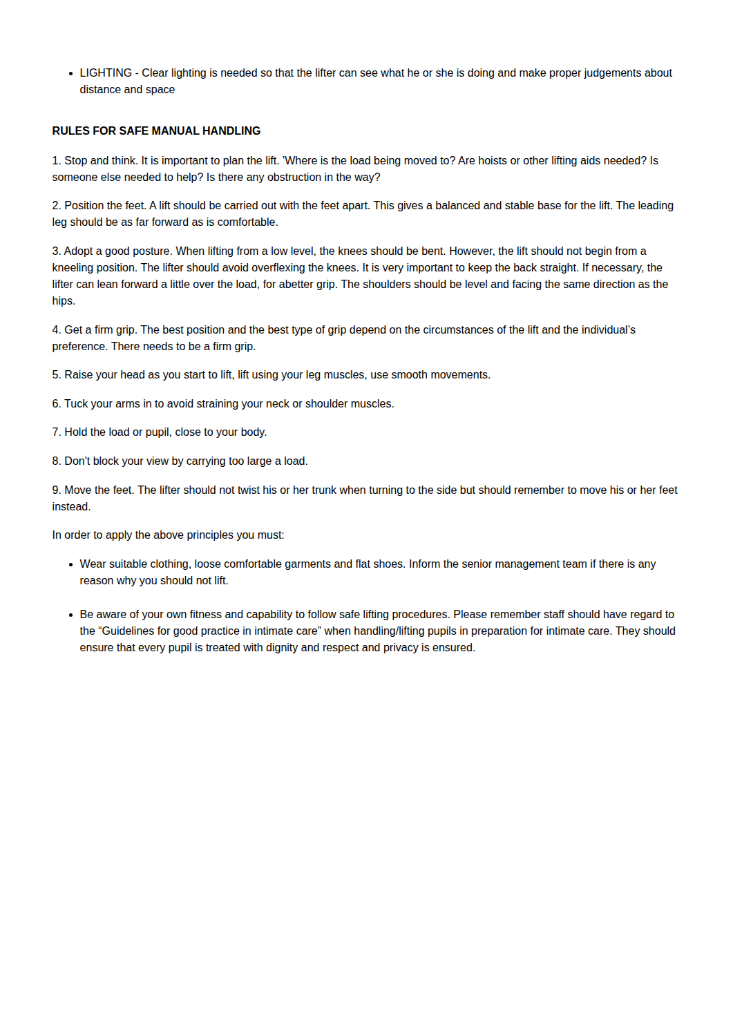LIGHTING - Clear lighting is needed so that the lifter can see what he or she is doing and make proper judgements about distance and space
RULES FOR SAFE MANUAL HANDLING
1. Stop and think. It is important to plan the lift. 'Where is the load being moved to? Are hoists or other lifting aids needed? Is someone else needed to help? Is there any obstruction in the way?
2. Position the feet. A lift should be carried out with the feet apart. This gives a balanced and stable base for the lift. The leading leg should be as far forward as is comfortable.
3. Adopt a good posture. When lifting from a low level, the knees should be bent. However, the lift should not begin from a kneeling position. The lifter should avoid overflexing the knees. It is very important to keep the back straight. If necessary, the lifter can lean forward a little over the load, for abetter grip. The shoulders should be level and facing the same direction as the hips.
4. Get a firm grip. The best position and the best type of grip depend on the circumstances of the lift and the individual’s preference. There needs to be a firm grip.
5. Raise your head as you start to lift, lift using your leg muscles, use smooth movements.
6. Tuck your arms in to avoid straining your neck or shoulder muscles.
7. Hold the load or pupil, close to your body.
8. Don't block your view by carrying too large a load.
9. Move the feet. The lifter should not twist his or her trunk when turning to the side but should remember to move his or her feet instead.
In order to apply the above principles you must:
Wear suitable clothing, loose comfortable garments and flat shoes. Inform the senior management team if there is any reason why you should not lift.
Be aware of your own fitness and capability to follow safe lifting procedures. Please remember staff should have regard to the “Guidelines for good practice in intimate care” when handling/lifting pupils in preparation for intimate care. They should ensure that every pupil is treated with dignity and respect and privacy is ensured.